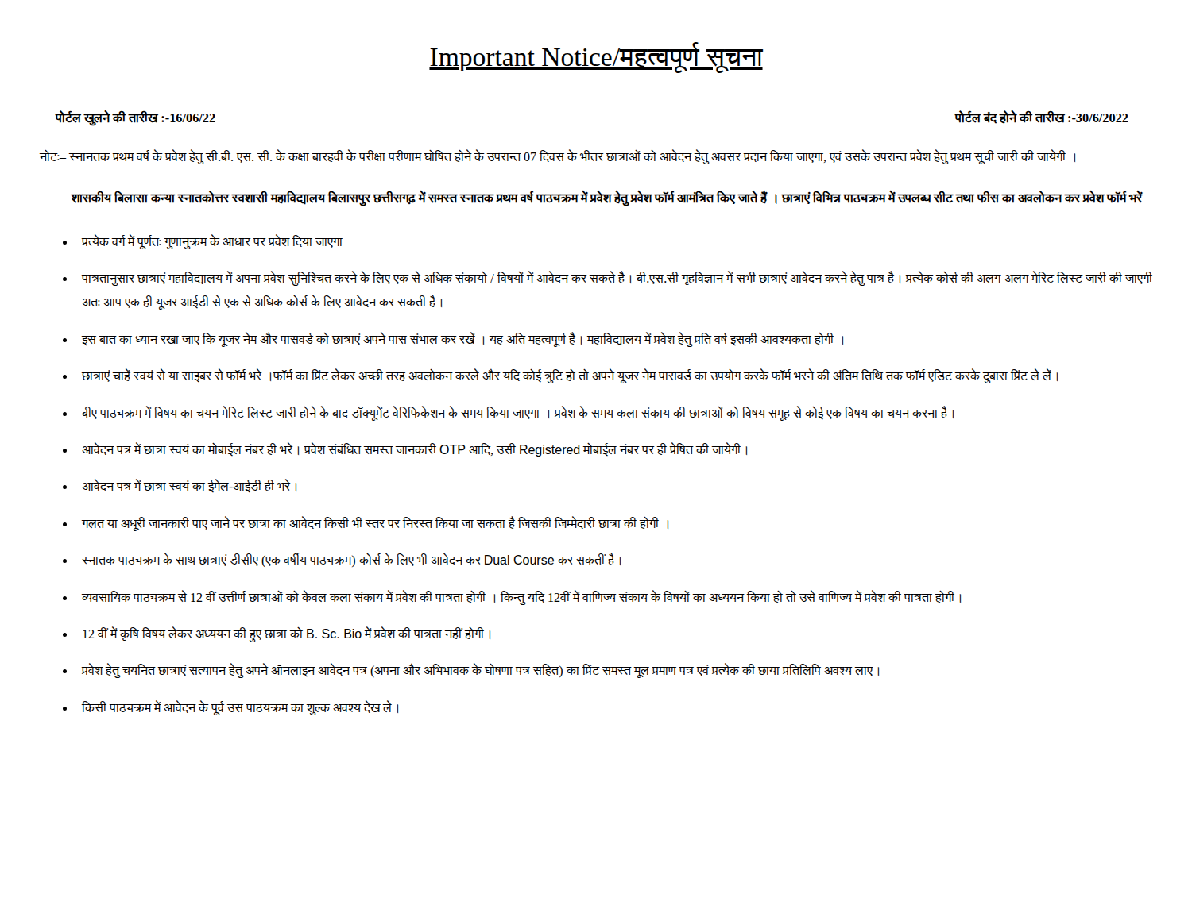Important Notice/महत्वपूर्ण सूचना
पोर्टल खुलने की तारीख :-16/06/22 पोर्टल बंद होने की तारीख :-30/6/2022
नोटः– स्नानतक प्रथम वर्ष के प्रवेश हेतु सी.बी. एस. सी. के कक्षा बारहवी के परीक्षा परीणाम घोषित होने के उपरान्त 07 दिवस के भीतर छात्राओं को आवेदन हेतु अवसर प्रदान किया जाएगा, एवं उसके उपरान्त प्रवेश हेतु प्रथम सूची जारी की जायेगी ।
शासकीय बिलासा कन्या स्नातकोत्तर स्वशासी महाविद्यालय बिलासपुर छत्तीसगढ़ में समस्त स्नातक प्रथम वर्ष पाठ्यक्रम में प्रवेश हेतु प्रवेश फॉर्म आमंत्रित किए जाते हैं । छात्राएं विभिन्न पाठ्यक्रम में उपलब्ध सीट तथा फीस का अवलोकन कर प्रवेश फॉर्म भरें
प्रत्येक वर्ग में पूर्णतः गुणानुक्रम के आधार पर प्रवेश दिया जाएगा
पात्रतानुसार छात्राएं महाविद्यालय में अपना प्रवेश सुनिश्चित करने के लिए एक से अधिक संकायो / विषयों में आवेदन कर सकते है। बी.एस.सी गृहविज्ञान में सभी छात्राएं आवेदन करने हेतु पात्र है। प्रत्येक कोर्स की अलग अलग मेरिट लिस्ट जारी की जाएगी अतः आप एक ही यूजर आईडी से एक से अधिक कोर्स के लिए आवेदन कर सकती है।
इस बात का ध्यान रखा जाए कि यूजर नेम और पासवर्ड को छात्राएं अपने पास संभाल कर रखें । यह अति महत्वपूर्ण है। महाविद्यालय में प्रवेश हेतु प्रति वर्ष इसकी आवश्यकता होगी ।
छात्राएं चाहें स्वयं से या साइबर से फॉर्म भरे ।फॉर्म का प्रिंट लेकर अच्छी तरह अवलोकन करले और यदि कोई त्रुटि हो तो अपने यूजर नेम पासवर्ड का उपयोग करके फॉर्म भरने की अंतिम तिथि तक फॉर्म एडिट करके दुबारा प्रिंट ले लें।
बीए पाठ्यक्रम में विषय का चयन मेरिट लिस्ट जारी होने के बाद डॉक्यूमेंट वेरिफिकेशन के समय किया जाएगा । प्रवेश के समय कला संकाय की छात्राओं को विषय समूह से कोई एक विषय का चयन करना है।
आवेदन पत्र में छात्रा स्वयं का मोबाईल नंबर ही भरे। प्रवेश संबंधित समस्त जानकारी OTP आदि, उसी Registered मोबाईल नंबर पर ही प्रेषित की जायेगी।
आवेदन पत्र में छात्रा स्वयं का ईमेल-आईडी ही भरे।
गलत या अधूरी जानकारी पाए जाने पर छात्रा का आवेदन किसी भी स्तर पर निरस्त किया जा सकता है जिसकी जिम्मेदारी छात्रा की होगी ।
स्नातक पाठ्यक्रम के साथ छात्राएं डीसीए (एक वर्षीय पाठ्यक्रम) कोर्स के लिए भी आवेदन कर Dual Course कर सकतीं है।
व्यवसायिक पाठ्यक्रम से 12 वीं उत्तीर्ण छात्राओं को केवल कला संकाय में प्रवेश की पात्रता होगी । किन्तु यदि 12वीं में वाणिज्य संकाय के विषयों का अध्ययन किया हो तो उसे वाणिज्य में प्रवेश की पात्रता होगी।
12 वीं में कृषि विषय लेकर अध्ययन की हुए छात्रा को B. Sc. Bio में प्रवेश की पात्रता नहीं होगी।
प्रवेश हेतु चयनित छात्राएं सत्यापन हेतु अपने ऑनलाइन आवेदन पत्र (अपना और अभिभावक के घोषणा पत्र सहित) का प्रिंट समस्त मूल प्रमाण पत्र एवं प्रत्येक की छाया प्रतिलिपि अवश्य लाए।
किसी पाठ्यक्रम में आवेदन के पूर्व उस पाठयक्रम का शुल्क अवश्य देख ले।